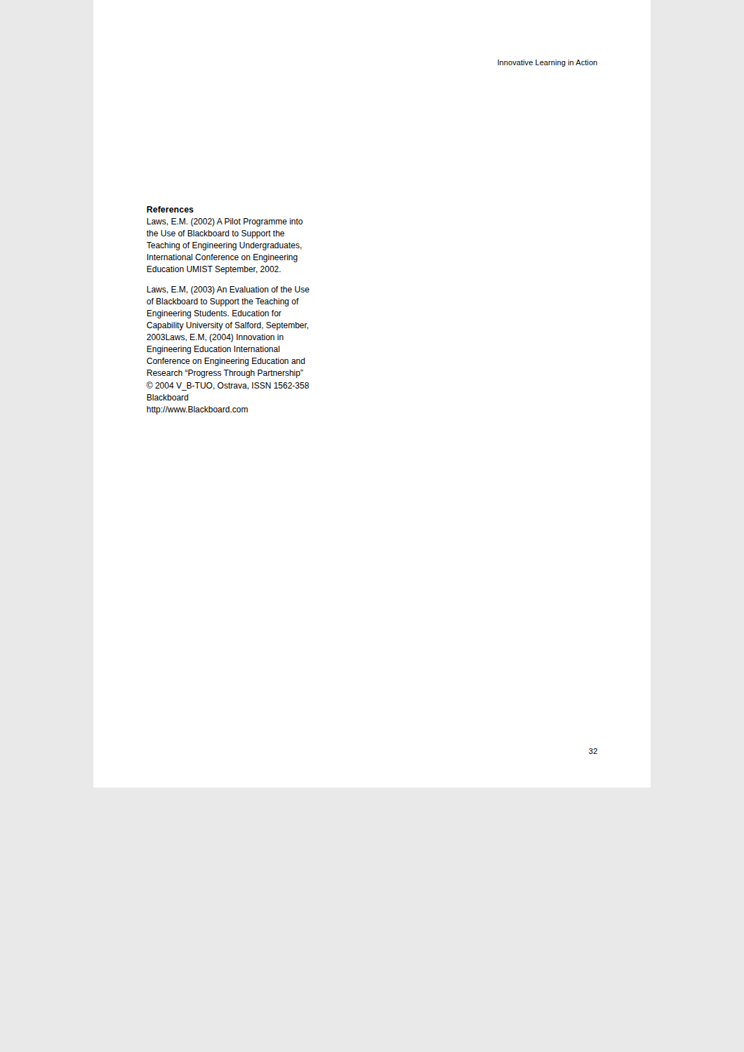Innovative Learning in Action
References
Laws, E.M. (2002) A Pilot Programme into the Use of Blackboard to Support the Teaching of Engineering Undergraduates, International Conference on Engineering Education UMIST September, 2002.
Laws, E.M, (2003) An Evaluation of the Use of Blackboard to Support the Teaching of Engineering Students. Education for Capability University of Salford, September, 2003Laws, E.M, (2004) Innovation in Engineering Education International Conference on Engineering Education and Research “Progress Through Partnership” © 2004 V_B-TUO, Ostrava, ISSN 1562-358
Blackboard
http://www.Blackboard.com
32